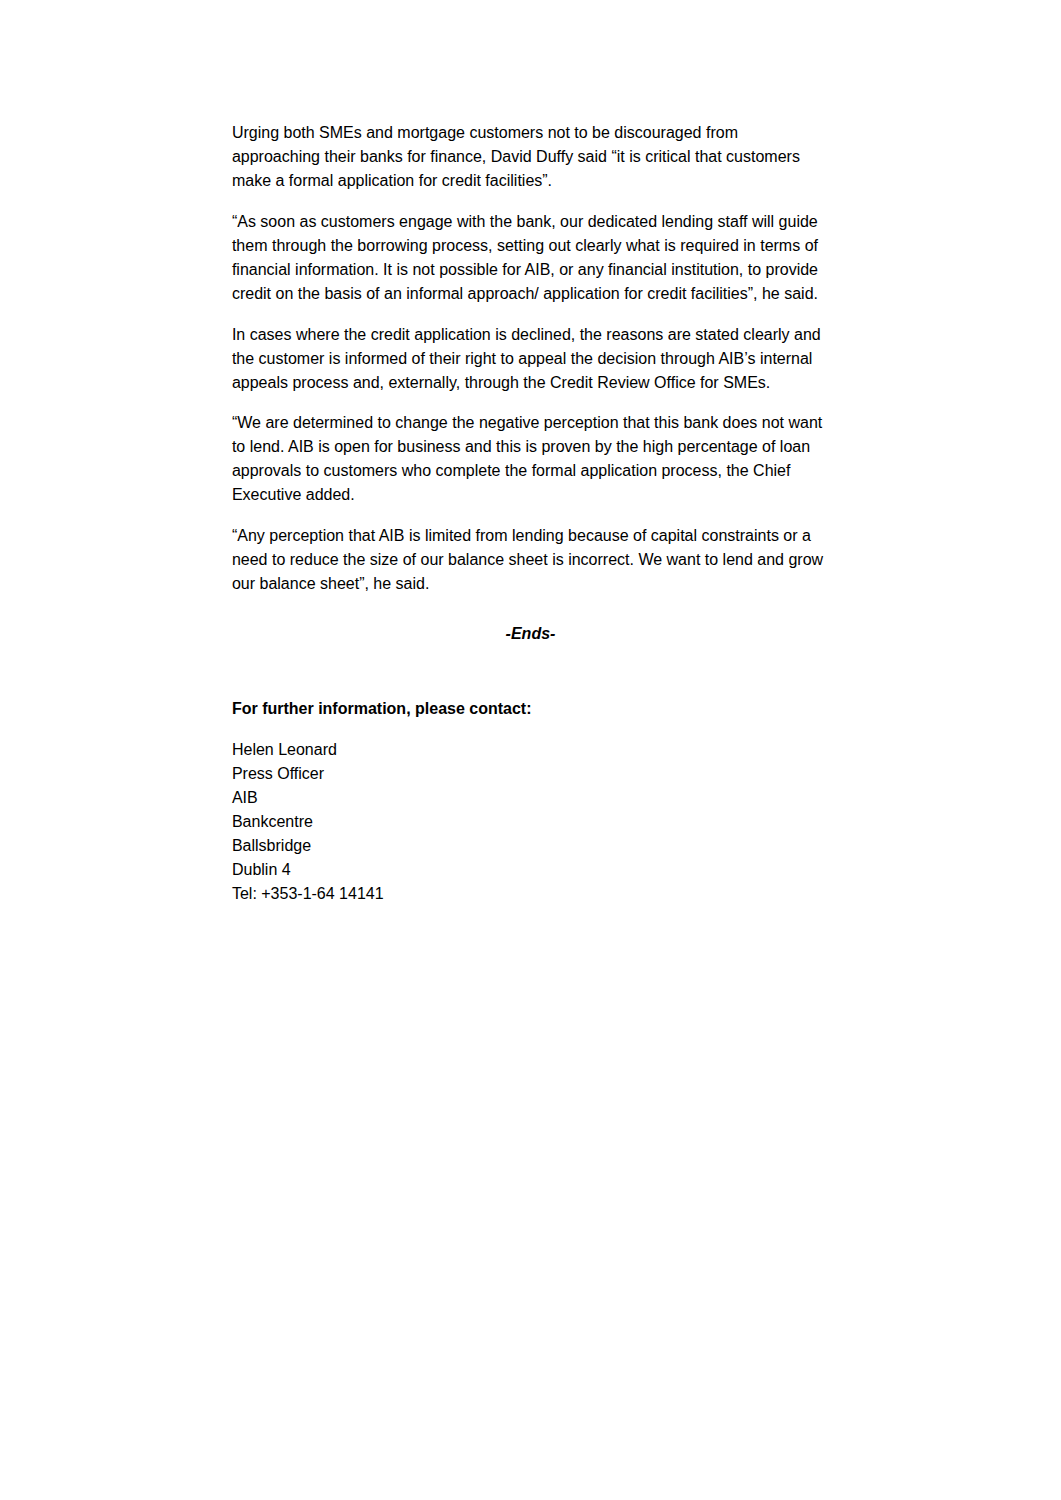Urging both SMEs and mortgage customers not to be discouraged from approaching their banks for finance, David Duffy said “it is critical that customers make a formal application for credit facilities”.
“As soon as customers engage with the bank, our dedicated lending staff will guide them through the borrowing process, setting out clearly what is required in terms of financial information. It is not possible for AIB, or any financial institution, to provide credit on the basis of an informal approach/ application for credit facilities”, he said.
In cases where the credit application is declined, the reasons are stated clearly and the customer is informed of their right to appeal the decision through AIB’s internal appeals process and, externally, through the Credit Review Office for SMEs.
“We are determined to change the negative perception that this bank does not want to lend. AIB is open for business and this is proven by the high percentage of loan approvals to customers who complete the formal application process, the Chief Executive added.
“Any perception that AIB is limited from lending because of capital constraints or a need to reduce the size of our balance sheet is incorrect. We want to lend and grow our balance sheet”, he said.
-Ends-
For further information, please contact:
Helen Leonard Press Officer AIB Bankcentre Ballsbridge Dublin 4 Tel: +353-1-64 14141